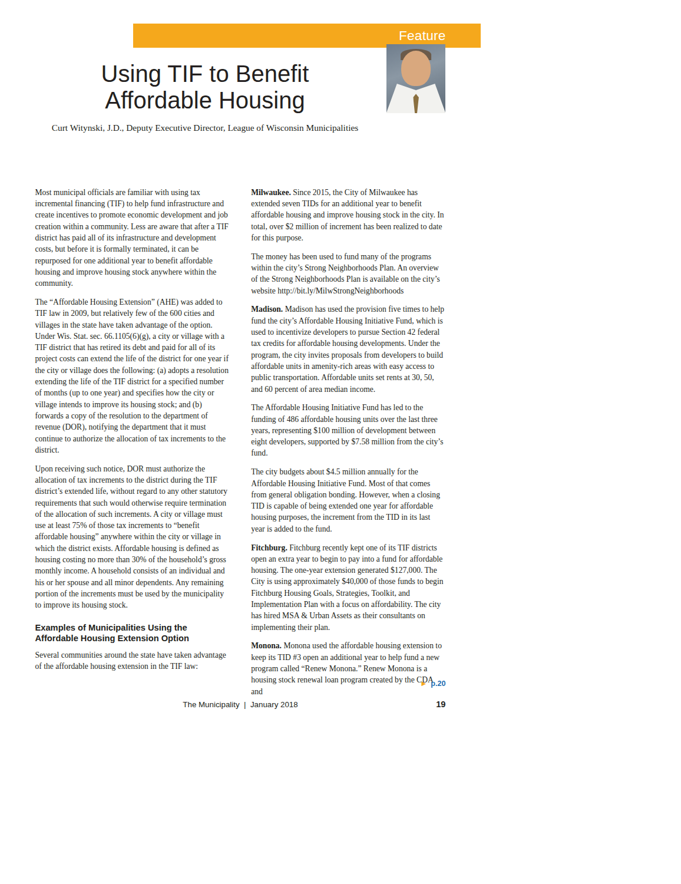Feature
Using TIF to Benefit
Affordable Housing
Curt Witynski, J.D., Deputy Executive Director, League of Wisconsin Municipalities
Most municipal officials are familiar with using tax incremental financing (TIF) to help fund infrastructure and create incentives to promote economic development and job creation within a community. Less are aware that after a TIF district has paid all of its infrastructure and development costs, but before it is formally terminated, it can be repurposed for one additional year to benefit affordable housing and improve housing stock anywhere within the community.
The “Affordable Housing Extension” (AHE) was added to TIF law in 2009, but relatively few of the 600 cities and villages in the state have taken advantage of the option. Under Wis. Stat. sec. 66.1105(6)(g), a city or village with a TIF district that has retired its debt and paid for all of its project costs can extend the life of the district for one year if the city or village does the following: (a) adopts a resolution extending the life of the TIF district for a specified number of months (up to one year) and specifies how the city or village intends to improve its housing stock; and (b) forwards a copy of the resolution to the department of revenue (DOR), notifying the department that it must continue to authorize the allocation of tax increments to the district.
Upon receiving such notice, DOR must authorize the allocation of tax increments to the district during the TIF district’s extended life, without regard to any other statutory requirements that such would otherwise require termination of the allocation of such increments. A city or village must use at least 75% of those tax increments to “benefit affordable housing” anywhere within the city or village in which the district exists. Affordable housing is defined as housing costing no more than 30% of the household’s gross monthly income. A household consists of an individual and his or her spouse and all minor dependents. Any remaining portion of the increments must be used by the municipality to improve its housing stock.
Examples of Municipalities Using the Affordable Housing Extension Option
Several communities around the state have taken advantage of the affordable housing extension in the TIF law:
Milwaukee. Since 2015, the City of Milwaukee has extended seven TIDs for an additional year to benefit affordable housing and improve housing stock in the city. In total, over $2 million of increment has been realized to date for this purpose.
The money has been used to fund many of the programs within the city’s Strong Neighborhoods Plan. An overview of the Strong Neighborhoods Plan is available on the city’s website http://bit.ly/MilwStrongNeighborhoods
Madison. Madison has used the provision five times to help fund the city’s Affordable Housing Initiative Fund, which is used to incentivize developers to pursue Section 42 federal tax credits for affordable housing developments. Under the program, the city invites proposals from developers to build affordable units in amenity-rich areas with easy access to public transportation. Affordable units set rents at 30, 50, and 60 percent of area median income.
The Affordable Housing Initiative Fund has led to the funding of 486 affordable housing units over the last three years, representing $100 million of development between eight developers, supported by $7.58 million from the city’s fund.
The city budgets about $4.5 million annually for the Affordable Housing Initiative Fund. Most of that comes from general obligation bonding. However, when a closing TID is capable of being extended one year for affordable housing purposes, the increment from the TID in its last year is added to the fund.
Fitchburg. Fitchburg recently kept one of its TIF districts open an extra year to begin to pay into a fund for affordable housing. The one-year extension generated $127,000. The City is using approximately $40,000 of those funds to begin Fitchburg Housing Goals, Strategies, Toolkit, and Implementation Plan with a focus on affordability. The city has hired MSA & Urban Assets as their consultants on implementing their plan.
Monona. Monona used the affordable housing extension to keep its TID #3 open an additional year to help fund a new program called “Renew Monona.” Renew Monona is a housing stock renewal loan program created by the CDA and
► p.20
The Municipality | January 2018 19